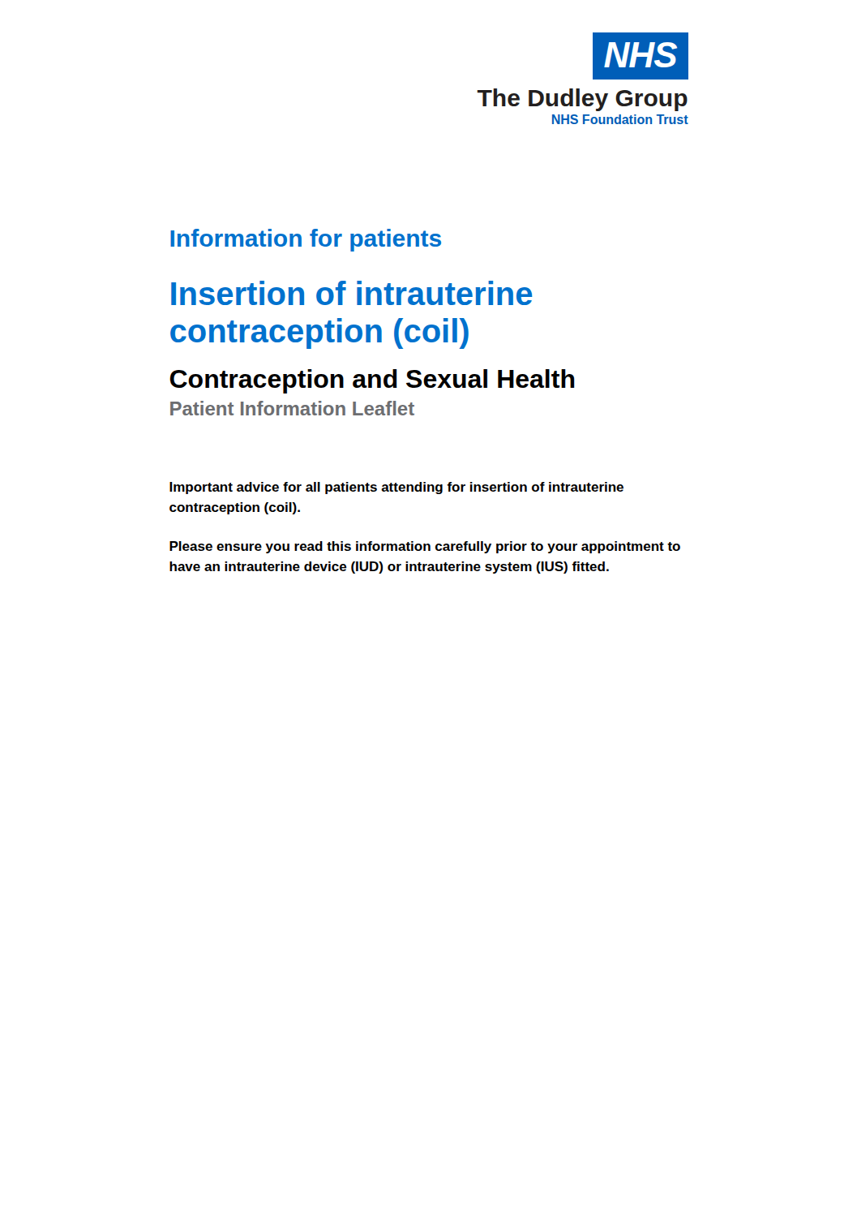NHS
The Dudley Group
NHS Foundation Trust
Information for patients
Insertion of intrauterine contraception (coil)
Contraception and Sexual Health
Patient Information Leaflet
Important advice for all patients attending for insertion of intrauterine contraception (coil).
Please ensure you read this information carefully prior to your appointment to have an intrauterine device (IUD) or intrauterine system (IUS) fitted.